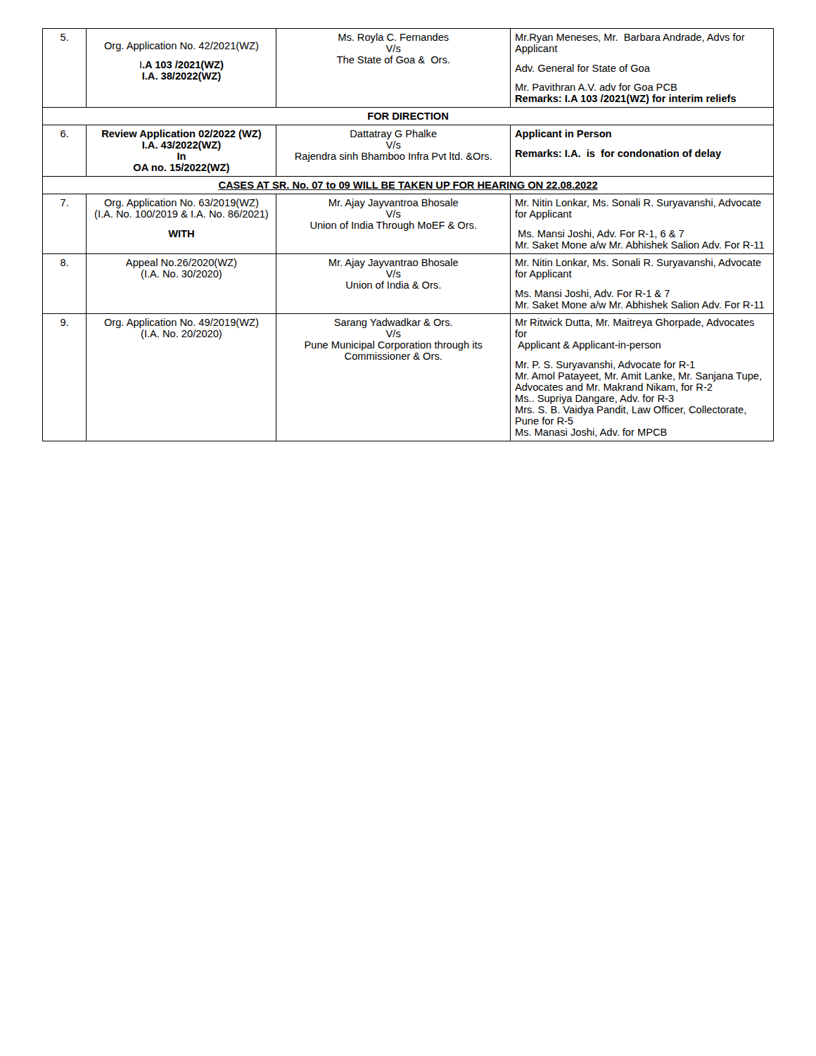| 5. | Org. Application No. 42/2021(WZ) I .A 103 /2021(WZ) I.A. 38/2022(WZ) | Ms. Royla C. Fernandes V/s The State of Goa & Ors. | Mr.Ryan Meneses, Mr. Barbara Andrade, Advs for Applicant Adv. General for State of Goa Mr. Pavithran A.V. adv for Goa PCB Remarks: I.A 103 /2021(WZ) for interim reliefs |
| FOR DIRECTION |
| 6. | Review Application 02/2022 (WZ) I.A. 43/2022(WZ) In OA no. 15/2022(WZ) | Dattatray G Phalke V/s Rajendra sinh Bhamboo Infra Pvt ltd. &Ors. | Applicant in Person Remarks: I.A. is for condonation of delay |
| CASES AT SR. No. 07 to 09 WILL BE TAKEN UP FOR HEARING ON 22.08.2022 |
| 7. | Org. Application No. 63/2019(WZ) (I.A. No. 100/2019 & I.A. No. 86/2021) WITH | Mr. Ajay Jayvantroa Bhosale V/s Union of India Through MoEF & Ors. | Mr. Nitin Lonkar, Ms. Sonali R. Suryavanshi, Advocate for Applicant Ms. Mansi Joshi, Adv. For R-1, 6 & 7 Mr. Saket Mone a/w Mr. Abhishek Salion Adv. For R-11 |
| 8. | Appeal No.26/2020(WZ) (I.A. No. 30/2020) | Mr. Ajay Jayvantrao Bhosale V/s Union of India & Ors. | Mr. Nitin Lonkar, Ms. Sonali R. Suryavanshi, Advocate for Applicant Ms. Mansi Joshi, Adv. For R-1 & 7 Mr. Saket Mone a/w Mr. Abhishek Salion Adv. For R-11 |
| 9. | Org. Application No. 49/2019(WZ) (I.A. No. 20/2020) | Sarang Yadwadkar & Ors. V/s Pune Municipal Corporation through its Commissioner & Ors. | Mr Ritwick Dutta, Mr. Maitreya Ghorpade, Advocates for Applicant & Applicant-in-person Mr. P. S. Suryavanshi, Advocate for R-1 Mr. Amol Patayeet, Mr. Amit Lanke, Mr. Sanjana Tupe, Advocates and Mr. Makrand Nikam, for R-2 Ms.. Supriya Dangare, Adv. for R-3 Mrs. S. B. Vaidya Pandit, Law Officer, Collectorate, Pune for R-5 Ms. Manasi Joshi, Adv. for MPCB |